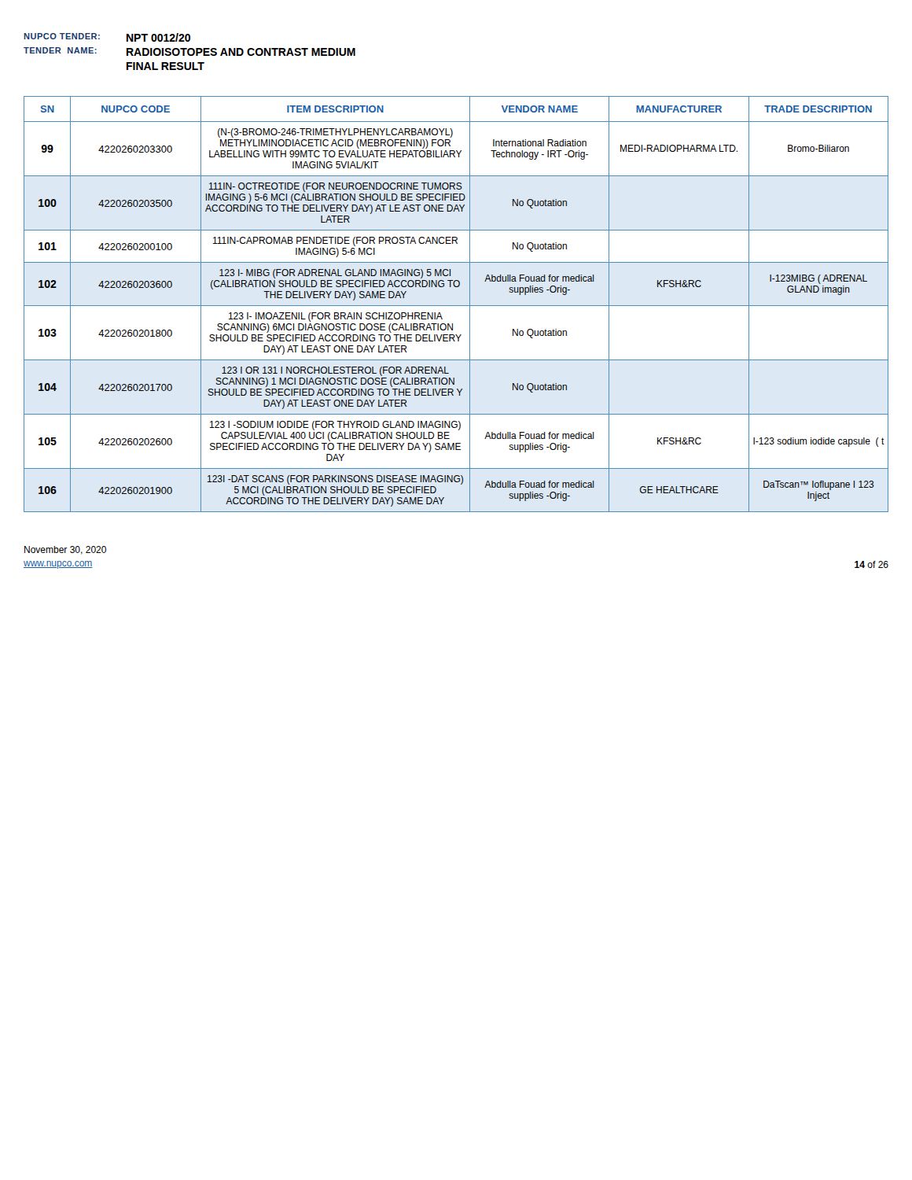NUPCO TENDER: NPT 0012/20
TENDER NAME: RADIOISOTOPES AND CONTRAST MEDIUM
FINAL RESULT
| SN | NUPCO CODE | ITEM DESCRIPTION | VENDOR NAME | MANUFACTURER | TRADE DESCRIPTION |
| --- | --- | --- | --- | --- | --- |
| 99 | 4220260203300 | (N-(3-BROMO-246-TRIMETHYLPHENYLCARBAMOYL) METHYLIMINODIACETIC ACID (MEBROFENIN)) FOR LABELLING WITH 99MTC TO EVALUATE HEPATOBILIARY IMAGING 5VIAL/KIT | International Radiation Technology - IRT -Orig- | MEDI-RADIOPHARMA LTD. | Bromo-Biliaron |
| 100 | 4220260203500 | 111IN- OCTREOTIDE (FOR NEUROENDOCRINE TUMORS IMAGING ) 5-6 MCI (CALIBRATION SHOULD BE SPECIFIED ACCORDING TO THE DELIVERY DAY) AT LE AST ONE DAY LATER | No Quotation | | |
| 101 | 4220260200100 | 111IN-CAPROMAB PENDETIDE (FOR PROSTA CANCER IMAGING) 5-6 MCI | No Quotation | | |
| 102 | 4220260203600 | 123 I- MIBG (FOR ADRENAL GLAND IMAGING) 5 MCI (CALIBRATION SHOULD BE SPECIFIED ACCORDING TO THE DELIVERY DAY) SAME DAY | Abdulla Fouad for medical supplies -Orig- | KFSH&RC | I-123MIBG ( ADRENAL GLAND imagin |
| 103 | 4220260201800 | 123 I- IMOAZENIL (FOR BRAIN SCHIZOPHRENIA SCANNING) 6MCI DIAGNOSTIC DOSE (CALIBRATION SHOULD BE SPECIFIED ACCORDING TO THE DELIVERY DAY) AT LEAST ONE DAY LATER | No Quotation | | |
| 104 | 4220260201700 | 123 I OR 131 I NORCHOLESTEROL (FOR ADRENAL SCANNING) 1 MCI DIAGNOSTIC DOSE (CALIBRATION SHOULD BE SPECIFIED ACCORDING TO THE DELIVER Y DAY) AT LEAST ONE DAY LATER | No Quotation | | |
| 105 | 4220260202600 | 123 I -SODIUM IODIDE (FOR THYROID GLAND IMAGING) CAPSULE/VIAL 400 UCI (CALIBRATION SHOULD BE SPECIFIED ACCORDING TO THE DELIVERY DA Y) SAME DAY | Abdulla Fouad for medical supplies -Orig- | KFSH&RC | I-123 sodium iodide capsule ( t |
| 106 | 4220260201900 | 123I -DAT SCANS (FOR PARKINSONS DISEASE IMAGING) 5 MCI (CALIBRATION SHOULD BE SPECIFIED ACCORDING TO THE DELIVERY DAY) SAME DAY | Abdulla Fouad for medical supplies -Orig- | GE HEALTHCARE | DaTscan™ Ioflupane I 123 Inject |
November 30, 2020
www.nupco.com
14 of 26